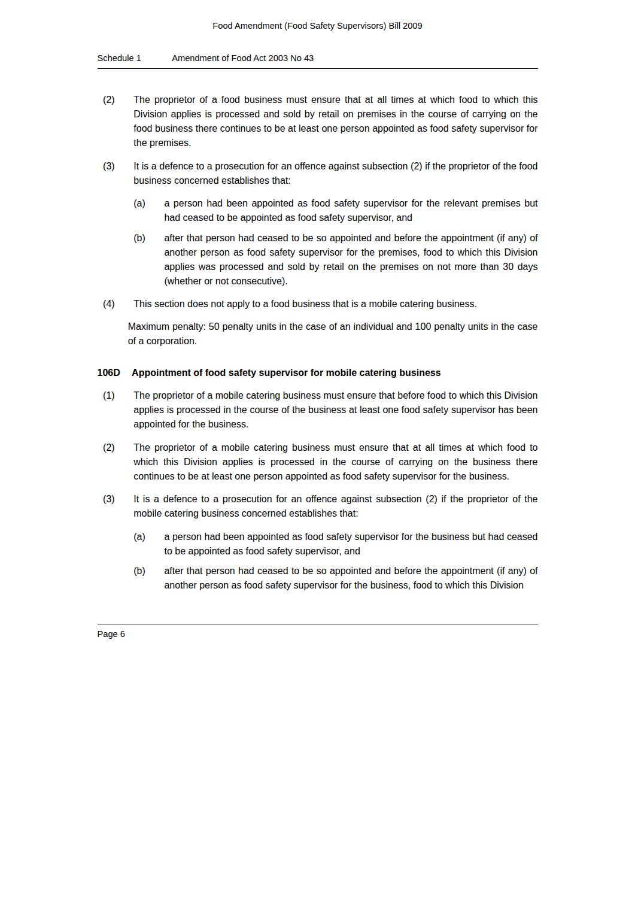Food Amendment (Food Safety Supervisors) Bill 2009
Schedule 1
Amendment of Food Act 2003 No 43
(2)
The proprietor of a food business must ensure that at all times at which food to which this Division applies is processed and sold by retail on premises in the course of carrying on the food business there continues to be at least one person appointed as food safety supervisor for the premises.
(3)
It is a defence to a prosecution for an offence against subsection (2) if the proprietor of the food business concerned establishes that:
(a)
a person had been appointed as food safety supervisor for the relevant premises but had ceased to be appointed as food safety supervisor, and
(b)
after that person had ceased to be so appointed and before the appointment (if any) of another person as food safety supervisor for the premises, food to which this Division applies was processed and sold by retail on the premises on not more than 30 days (whether or not consecutive).
(4)
This section does not apply to a food business that is a mobile catering business.
Maximum penalty: 50 penalty units in the case of an individual and 100 penalty units in the case of a corporation.
106D Appointment of food safety supervisor for mobile catering business
(1)
The proprietor of a mobile catering business must ensure that before food to which this Division applies is processed in the course of the business at least one food safety supervisor has been appointed for the business.
(2)
The proprietor of a mobile catering business must ensure that at all times at which food to which this Division applies is processed in the course of carrying on the business there continues to be at least one person appointed as food safety supervisor for the business.
(3)
It is a defence to a prosecution for an offence against subsection (2) if the proprietor of the mobile catering business concerned establishes that:
(a)
a person had been appointed as food safety supervisor for the business but had ceased to be appointed as food safety supervisor, and
(b)
after that person had ceased to be so appointed and before the appointment (if any) of another person as food safety supervisor for the business, food to which this Division
Page 6